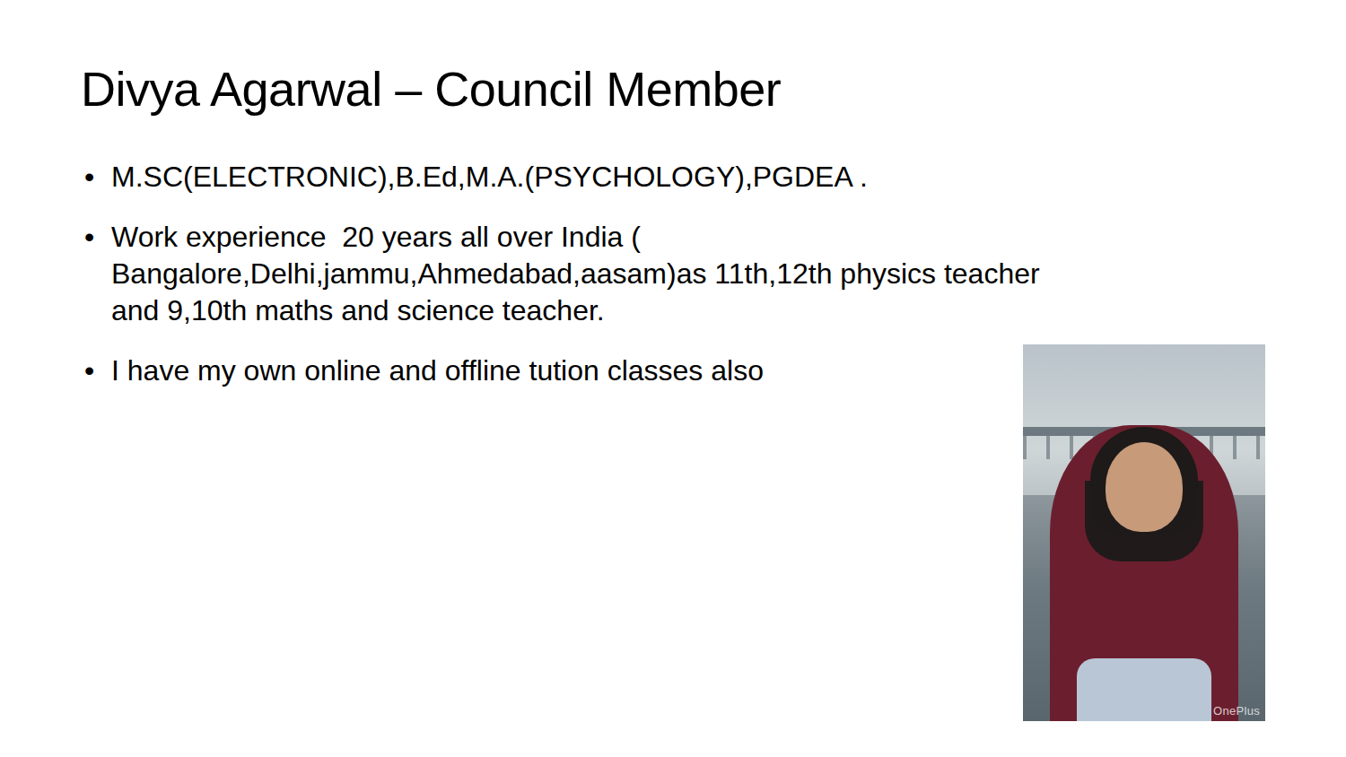Divya Agarwal – Council Member
M.SC(ELECTRONIC),B.Ed,M.A.(PSYCHOLOGY),PGDEA .
Work experience 20 years all over India ( Bangalore,Delhi,jammu,Ahmedabad,aasam)as 11th,12th physics teacher and 9,10th maths and science teacher.
I have my own online and offline tution classes also
OnePlus